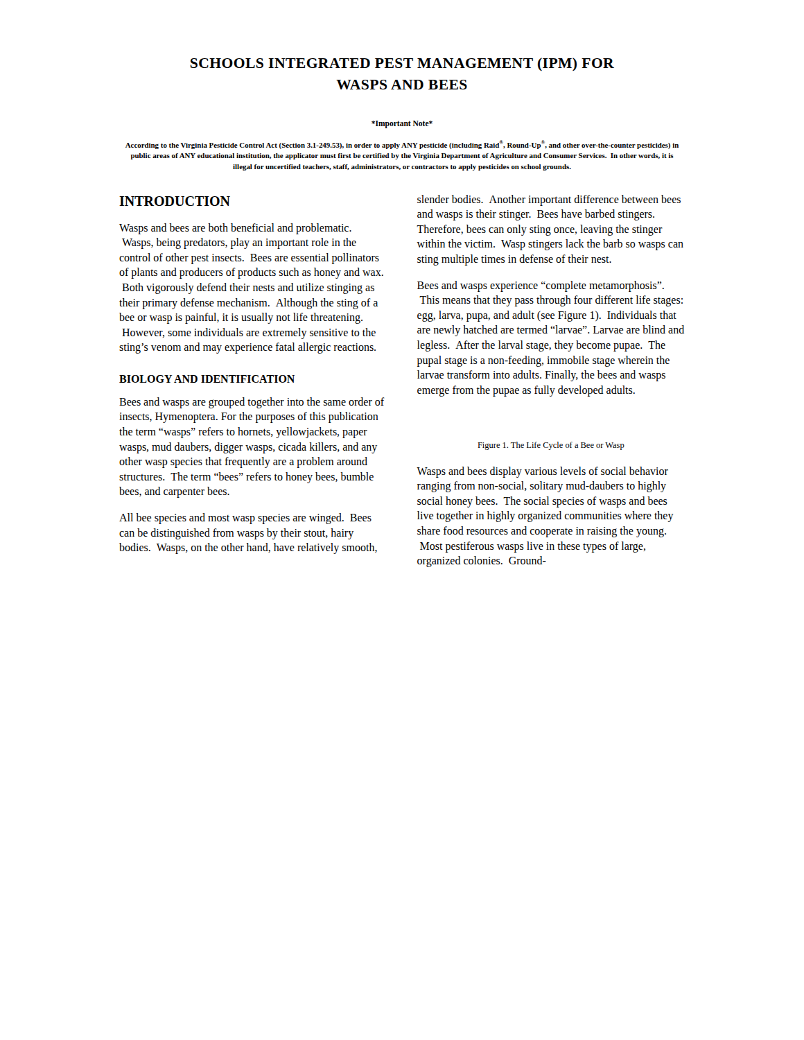SCHOOLS INTEGRATED PEST MANAGEMENT (IPM) FOR
WASPS AND BEES
*Important Note*
According to the Virginia Pesticide Control Act (Section 3.1-249.53), in order to apply ANY pesticide (including Raid®, Round-Up®, and other over-the-counter pesticides) in public areas of ANY educational institution, the applicator must first be certified by the Virginia Department of Agriculture and Consumer Services. In other words, it is illegal for uncertified teachers, staff, administrators, or contractors to apply pesticides on school grounds.
INTRODUCTION
Wasps and bees are both beneficial and problematic. Wasps, being predators, play an important role in the control of other pest insects. Bees are essential pollinators of plants and producers of products such as honey and wax. Both vigorously defend their nests and utilize stinging as their primary defense mechanism. Although the sting of a bee or wasp is painful, it is usually not life threatening. However, some individuals are extremely sensitive to the sting’s venom and may experience fatal allergic reactions.
BIOLOGY AND IDENTIFICATION
Bees and wasps are grouped together into the same order of insects, Hymenoptera. For the purposes of this publication the term “wasps” refers to hornets, yellowjackets, paper wasps, mud daubers, digger wasps, cicada killers, and any other wasp species that frequently are a problem around structures. The term “bees” refers to honey bees, bumble bees, and carpenter bees.
All bee species and most wasp species are winged. Bees can be distinguished from wasps by their stout, hairy bodies. Wasps, on the other hand, have relatively smooth, slender bodies. Another important difference between bees and wasps is their stinger. Bees have barbed stingers. Therefore, bees can only sting once, leaving the stinger within the victim. Wasp stingers lack the barb so wasps can sting multiple times in defense of their nest.
Bees and wasps experience “complete metamorphosis”. This means that they pass through four different life stages: egg, larva, pupa, and adult (see Figure 1). Individuals that are newly hatched are termed “larvae”. Larvae are blind and legless. After the larval stage, they become pupae. The pupal stage is a non-feeding, immobile stage wherein the larvae transform into adults. Finally, the bees and wasps emerge from the pupae as fully developed adults.
Figure 1. The Life Cycle of a Bee or Wasp
Wasps and bees display various levels of social behavior ranging from non-social, solitary mud-daubers to highly social honey bees. The social species of wasps and bees live together in highly organized communities where they share food resources and cooperate in raising the young. Most pestiferous wasps live in these types of large, organized colonies. Ground-